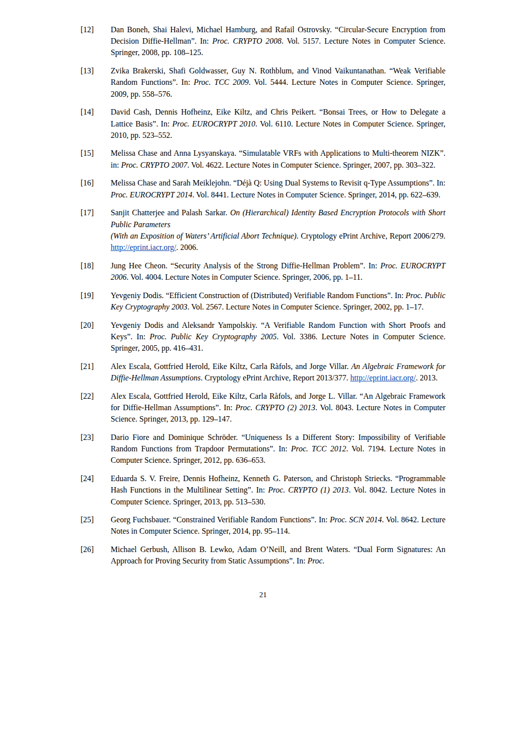[12] Dan Boneh, Shai Halevi, Michael Hamburg, and Rafail Ostrovsky. “Circular-Secure Encryption from Decision Diffie-Hellman”. In: Proc. CRYPTO 2008. Vol. 5157. Lecture Notes in Computer Science. Springer, 2008, pp. 108–125.
[13] Zvika Brakerski, Shafi Goldwasser, Guy N. Rothblum, and Vinod Vaikuntanathan. “Weak Verifiable Random Functions”. In: Proc. TCC 2009. Vol. 5444. Lecture Notes in Computer Science. Springer, 2009, pp. 558–576.
[14] David Cash, Dennis Hofheinz, Eike Kiltz, and Chris Peikert. “Bonsai Trees, or How to Delegate a Lattice Basis”. In: Proc. EUROCRYPT 2010. Vol. 6110. Lecture Notes in Computer Science. Springer, 2010, pp. 523–552.
[15] Melissa Chase and Anna Lysyanskaya. “Simulatable VRFs with Applications to Multi-theorem NIZK”. in: Proc. CRYPTO 2007. Vol. 4622. Lecture Notes in Computer Science. Springer, 2007, pp. 303–322.
[16] Melissa Chase and Sarah Meiklejohn. “Déjà Q: Using Dual Systems to Revisit q-Type Assumptions”. In: Proc. EUROCRYPT 2014. Vol. 8441. Lecture Notes in Computer Science. Springer, 2014, pp. 622–639.
[17] Sanjit Chatterjee and Palash Sarkar. On (Hierarchical) Identity Based Encryption Protocols with Short Public Parameters
(With an Exposition of Waters’ Artificial Abort Technique). Cryptology ePrint Archive, Report 2006/279. http://eprint.iacr.org/. 2006.
[18] Jung Hee Cheon. “Security Analysis of the Strong Diffie-Hellman Problem”. In: Proc. EUROCRYPT 2006. Vol. 4004. Lecture Notes in Computer Science. Springer, 2006, pp. 1–11.
[19] Yevgeniy Dodis. “Efficient Construction of (Distributed) Verifiable Random Functions”. In: Proc. Public Key Cryptography 2003. Vol. 2567. Lecture Notes in Computer Science. Springer, 2002, pp. 1–17.
[20] Yevgeniy Dodis and Aleksandr Yampolskiy. “A Verifiable Random Function with Short Proofs and Keys”. In: Proc. Public Key Cryptography 2005. Vol. 3386. Lecture Notes in Computer Science. Springer, 2005, pp. 416–431.
[21] Alex Escala, Gottfried Herold, Eike Kiltz, Carla Ràfols, and Jorge Villar. An Algebraic Framework for Diffie-Hellman Assumptions. Cryptology ePrint Archive, Report 2013/377. http://eprint.iacr.org/. 2013.
[22] Alex Escala, Gottfried Herold, Eike Kiltz, Carla Ràfols, and Jorge L. Villar. “An Algebraic Framework for Diffie-Hellman Assumptions”. In: Proc. CRYPTO (2) 2013. Vol. 8043. Lecture Notes in Computer Science. Springer, 2013, pp. 129–147.
[23] Dario Fiore and Dominique Schröder. “Uniqueness Is a Different Story: Impossibility of Verifiable Random Functions from Trapdoor Permutations”. In: Proc. TCC 2012. Vol. 7194. Lecture Notes in Computer Science. Springer, 2012, pp. 636–653.
[24] Eduarda S. V. Freire, Dennis Hofheinz, Kenneth G. Paterson, and Christoph Striecks. “Programmable Hash Functions in the Multilinear Setting”. In: Proc. CRYPTO (1) 2013. Vol. 8042. Lecture Notes in Computer Science. Springer, 2013, pp. 513–530.
[25] Georg Fuchsbauer. “Constrained Verifiable Random Functions”. In: Proc. SCN 2014. Vol. 8642. Lecture Notes in Computer Science. Springer, 2014, pp. 95–114.
[26] Michael Gerbush, Allison B. Lewko, Adam O’Neill, and Brent Waters. “Dual Form Signatures: An Approach for Proving Security from Static Assumptions”. In: Proc.
21